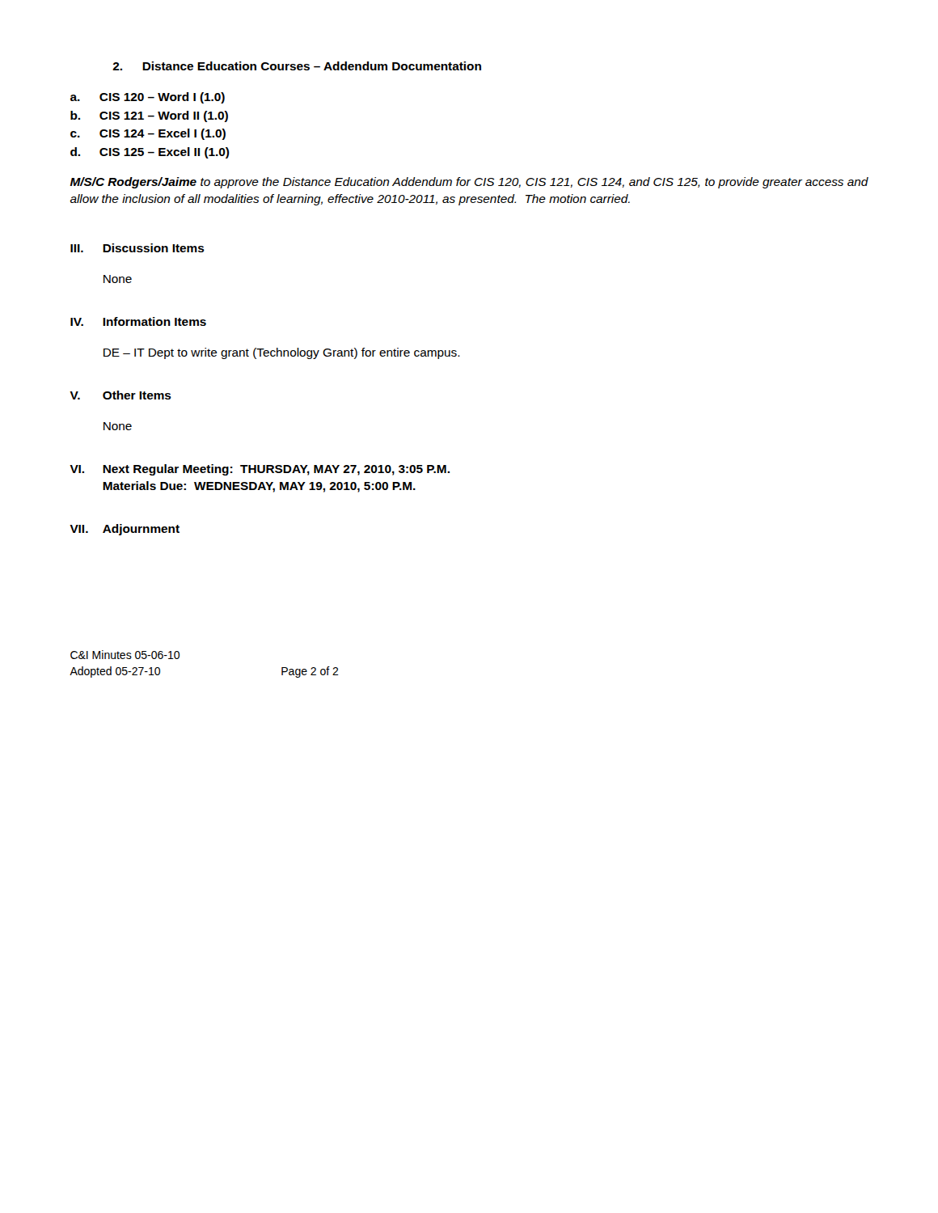2. Distance Education Courses – Addendum Documentation
a. CIS 120 – Word I (1.0)
b. CIS 121 – Word II (1.0)
c. CIS 124 – Excel I (1.0)
d. CIS 125 – Excel II (1.0)
M/S/C Rodgers/Jaime to approve the Distance Education Addendum for CIS 120, CIS 121, CIS 124, and CIS 125, to provide greater access and allow the inclusion of all modalities of learning, effective 2010-2011, as presented. The motion carried.
III. Discussion Items
None
IV. Information Items
DE – IT Dept to write grant (Technology Grant) for entire campus.
V. Other Items
None
VI.
Next Regular Meeting: THURSDAY, MAY 27, 2010, 3:05 P.M.
Materials Due: WEDNESDAY, MAY 19, 2010, 5:00 P.M.
VII. Adjournment
C&I Minutes 05-06-10
Adopted 05-27-10 Page 2 of 2